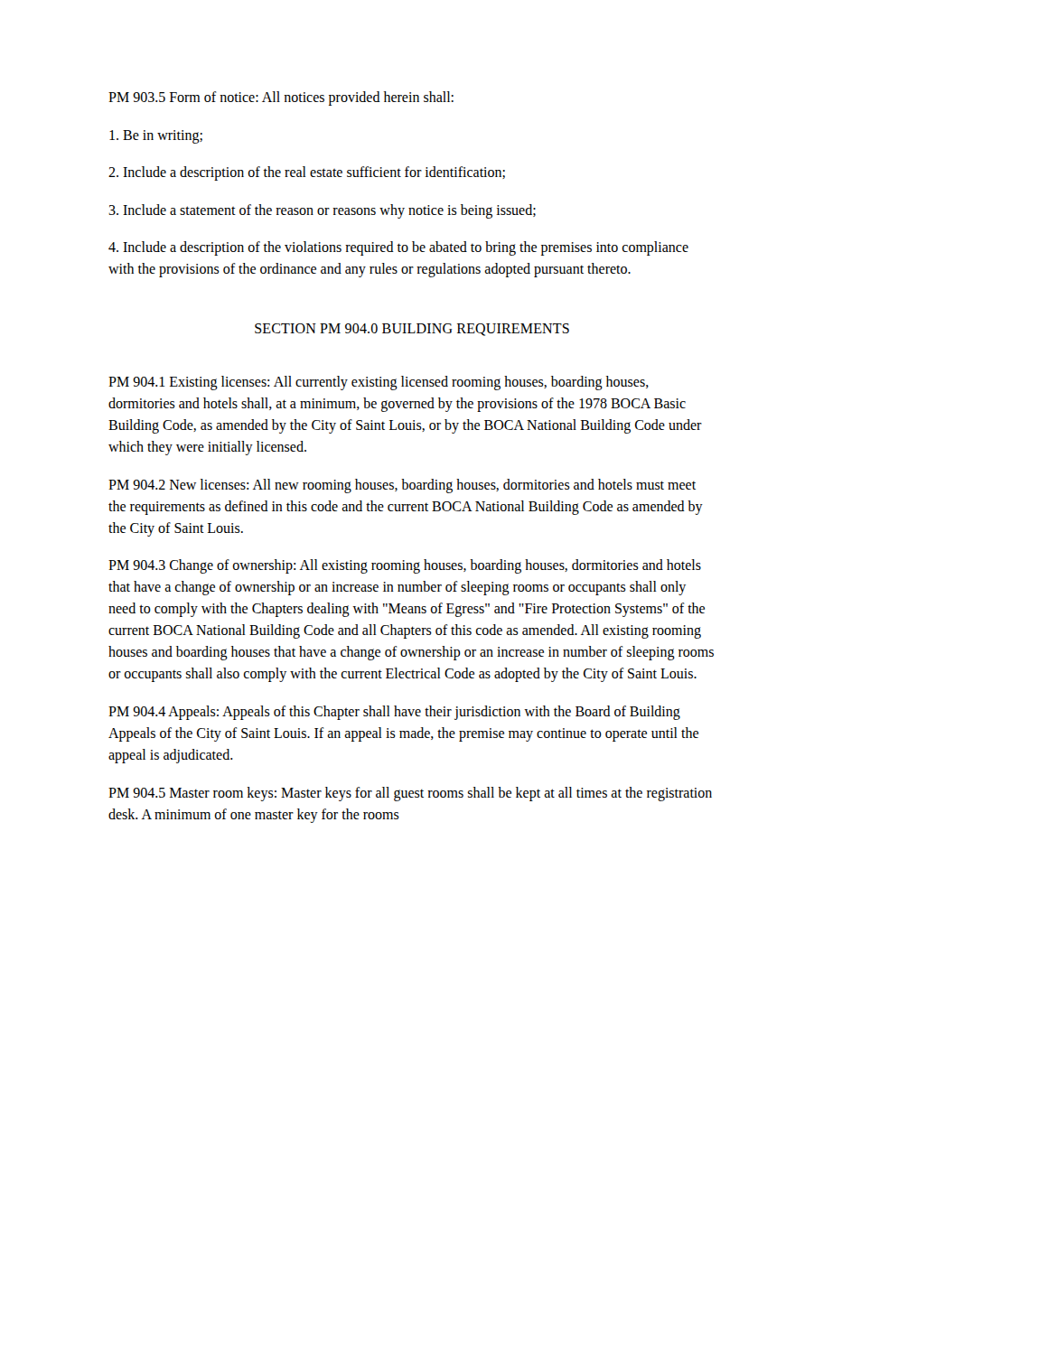PM 903.5 Form of notice: All notices provided herein shall:
1. Be in writing;
2. Include a description of the real estate sufficient for identification;
3. Include a statement of the reason or reasons why notice is being issued;
4. Include a description of the violations required to be abated to bring the premises into compliance with the provisions of the ordinance and any rules or regulations adopted pursuant thereto.
SECTION PM 904.0 BUILDING REQUIREMENTS
PM 904.1 Existing licenses: All currently existing licensed rooming houses, boarding houses, dormitories and hotels shall, at a minimum, be governed by the provisions of the 1978 BOCA Basic Building Code, as amended by the City of Saint Louis, or by the BOCA National Building Code under which they were initially licensed.
PM 904.2 New licenses: All new rooming houses, boarding houses, dormitories and hotels must meet the requirements as defined in this code and the current BOCA National Building Code as amended by the City of Saint Louis.
PM 904.3 Change of ownership: All existing rooming houses, boarding houses, dormitories and hotels that have a change of ownership or an increase in number of sleeping rooms or occupants shall only need to comply with the Chapters dealing with "Means of Egress" and "Fire Protection Systems" of the current BOCA National Building Code and all Chapters of this code as amended. All existing rooming houses and boarding houses that have a change of ownership or an increase in number of sleeping rooms or occupants shall also comply with the current Electrical Code as adopted by the City of Saint Louis.
PM 904.4 Appeals: Appeals of this Chapter shall have their jurisdiction with the Board of Building Appeals of the City of Saint Louis. If an appeal is made, the premise may continue to operate until the appeal is adjudicated.
PM 904.5 Master room keys: Master keys for all guest rooms shall be kept at all times at the registration desk. A minimum of one master key for the rooms